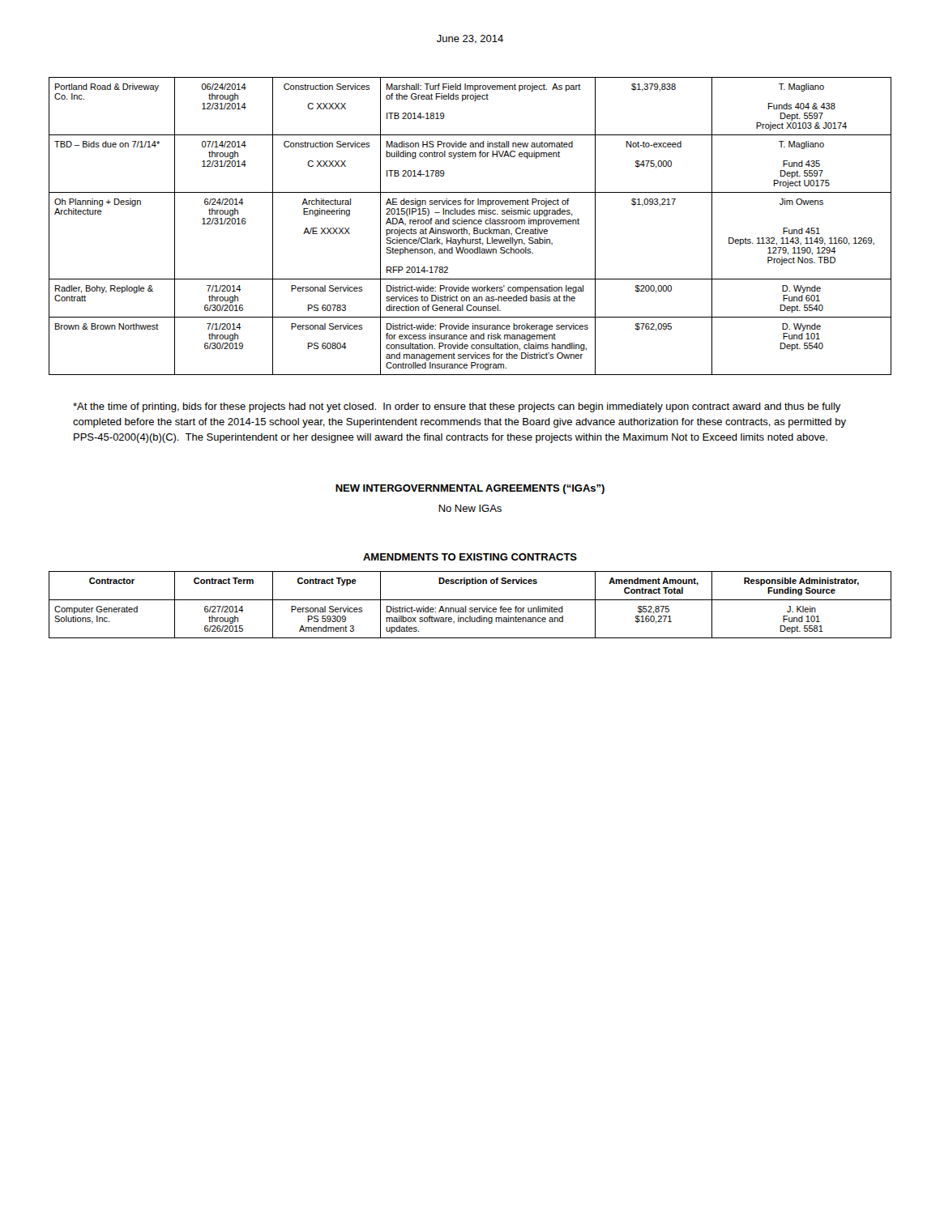June 23, 2014
| Portland Road & Driveway Co. Inc. | 06/24/2014 through 12/31/2014 | Construction Services C XXXXX | Marshall: Turf Field Improvement project. As part of the Great Fields project ITB 2014-1819 | $1,379,838 | T. Magliano Funds 404 & 438 Dept. 5597 Project X0103 & J0174 |
| TBD – Bids due on 7/1/14* | 07/14/2014 through 12/31/2014 | Construction Services C XXXXX | Madison HS Provide and install new automated building control system for HVAC equipment ITB 2014-1789 | Not-to-exceed $475,000 | T. Magliano Fund 435 Dept. 5597 Project U0175 |
| Oh Planning + Design Architecture | 6/24/2014 through 12/31/2016 | Architectural Engineering A/E XXXXX | AE design services for Improvement Project of 2015(IP15) – Includes misc. seismic upgrades, ADA, reroof and science classroom improvement projects at Ainsworth, Buckman, Creative Science/Clark, Hayhurst, Llewellyn, Sabin, Stephenson, and Woodlawn Schools. RFP 2014-1782 | $1,093,217 | Jim Owens Fund 451 Depts. 1132, 1143, 1149, 1160, 1269, 1279, 1190, 1294 Project Nos. TBD |
| Radler, Bohy, Replogle & Contratt | 7/1/2014 through 6/30/2016 | Personal Services PS 60783 | District-wide: Provide workers' compensation legal services to District on an as-needed basis at the direction of General Counsel. | $200,000 | D. Wynde Fund 601 Dept. 5540 |
| Brown & Brown Northwest | 7/1/2014 through 6/30/2019 | Personal Services PS 60804 | District-wide: Provide insurance brokerage services for excess insurance and risk management consultation. Provide consultation, claims handling, and management services for the District’s Owner Controlled Insurance Program. | $762,095 | D. Wynde Fund 101 Dept. 5540 |
*At the time of printing, bids for these projects had not yet closed. In order to ensure that these projects can begin immediately upon contract award and thus be fully completed before the start of the 2014-15 school year, the Superintendent recommends that the Board give advance authorization for these contracts, as permitted by PPS-45-0200(4)(b)(C). The Superintendent or her designee will award the final contracts for these projects within the Maximum Not to Exceed limits noted above.
NEW INTERGOVERNMENTAL AGREEMENTS (“IGAs”)
No New IGAs
AMENDMENTS TO EXISTING CONTRACTS
| Contractor | Contract Term | Contract Type | Description of Services | Amendment Amount, Contract Total | Responsible Administrator, Funding Source |
| --- | --- | --- | --- | --- | --- |
| Computer Generated Solutions, Inc. | 6/27/2014 through 6/26/2015 | Personal Services PS 59309 Amendment 3 | District-wide: Annual service fee for unlimited mailbox software, including maintenance and updates. | $52,875 $160,271 | J. Klein Fund 101 Dept. 5581 |